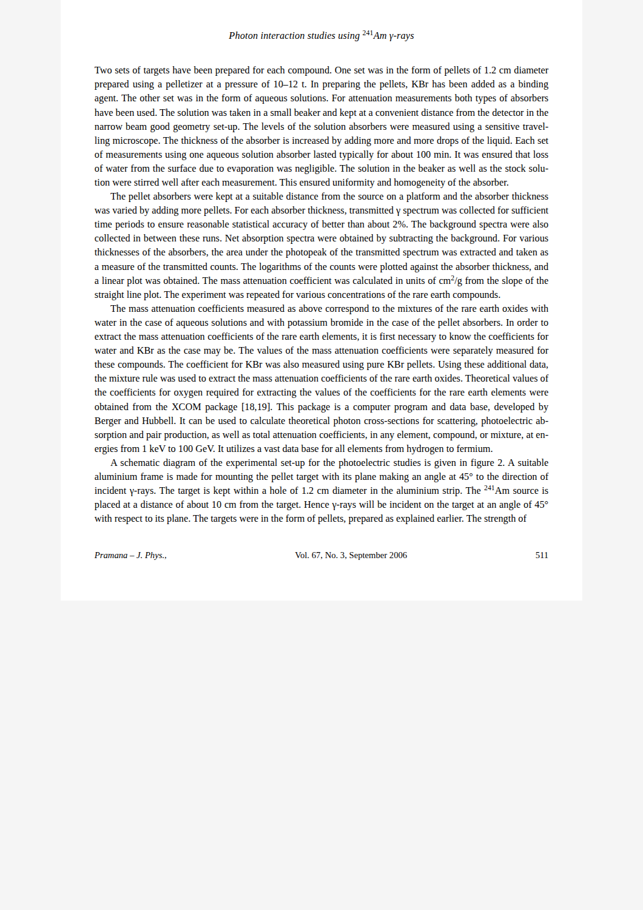Photon interaction studies using 241Am γ-rays
Two sets of targets have been prepared for each compound. One set was in the form of pellets of 1.2 cm diameter prepared using a pelletizer at a pressure of 10–12 t. In preparing the pellets, KBr has been added as a binding agent. The other set was in the form of aqueous solutions. For attenuation measurements both types of absorbers have been used. The solution was taken in a small beaker and kept at a convenient distance from the detector in the narrow beam good geometry set-up. The levels of the solution absorbers were measured using a sensitive travelling microscope. The thickness of the absorber is increased by adding more and more drops of the liquid. Each set of measurements using one aqueous solution absorber lasted typically for about 100 min. It was ensured that loss of water from the surface due to evaporation was negligible. The solution in the beaker as well as the stock solution were stirred well after each measurement. This ensured uniformity and homogeneity of the absorber.
The pellet absorbers were kept at a suitable distance from the source on a platform and the absorber thickness was varied by adding more pellets. For each absorber thickness, transmitted γ spectrum was collected for sufficient time periods to ensure reasonable statistical accuracy of better than about 2%. The background spectra were also collected in between these runs. Net absorption spectra were obtained by subtracting the background. For various thicknesses of the absorbers, the area under the photopeak of the transmitted spectrum was extracted and taken as a measure of the transmitted counts. The logarithms of the counts were plotted against the absorber thickness, and a linear plot was obtained. The mass attenuation coefficient was calculated in units of cm2/g from the slope of the straight line plot. The experiment was repeated for various concentrations of the rare earth compounds.
The mass attenuation coefficients measured as above correspond to the mixtures of the rare earth oxides with water in the case of aqueous solutions and with potassium bromide in the case of the pellet absorbers. In order to extract the mass attenuation coefficients of the rare earth elements, it is first necessary to know the coefficients for water and KBr as the case may be. The values of the mass attenuation coefficients were separately measured for these compounds. The coefficient for KBr was also measured using pure KBr pellets. Using these additional data, the mixture rule was used to extract the mass attenuation coefficients of the rare earth oxides. Theoretical values of the coefficients for oxygen required for extracting the values of the coefficients for the rare earth elements were obtained from the XCOM package [18,19]. This package is a computer program and data base, developed by Berger and Hubbell. It can be used to calculate theoretical photon cross-sections for scattering, photoelectric absorption and pair production, as well as total attenuation coefficients, in any element, compound, or mixture, at energies from 1 keV to 100 GeV. It utilizes a vast data base for all elements from hydrogen to fermium.
A schematic diagram of the experimental set-up for the photoelectric studies is given in figure 2. A suitable aluminium frame is made for mounting the pellet target with its plane making an angle at 45° to the direction of incident γ-rays. The target is kept within a hole of 1.2 cm diameter in the aluminium strip. The 241Am source is placed at a distance of about 10 cm from the target. Hence γ-rays will be incident on the target at an angle of 45° with respect to its plane. The targets were in the form of pellets, prepared as explained earlier. The strength of
Pramana – J. Phys., Vol. 67, No. 3, September 2006 511